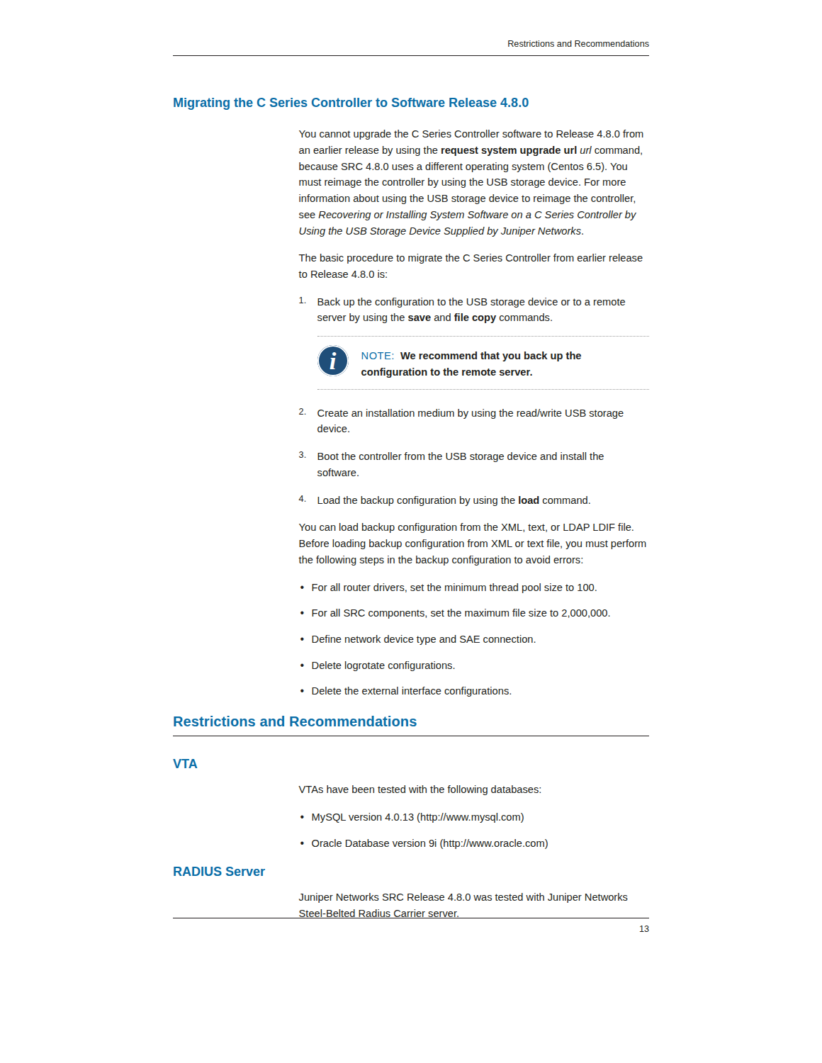Restrictions and Recommendations
Migrating the C Series Controller to Software Release 4.8.0
You cannot upgrade the C Series Controller software to Release 4.8.0 from an earlier release by using the request system upgrade url url command, because SRC 4.8.0 uses a different operating system (Centos 6.5). You must reimage the controller by using the USB storage device. For more information about using the USB storage device to reimage the controller, see Recovering or Installing System Software on a C Series Controller by Using the USB Storage Device Supplied by Juniper Networks.
The basic procedure to migrate the C Series Controller from earlier release to Release 4.8.0 is:
Back up the configuration to the USB storage device or to a remote server by using the save and file copy commands.
i
NOTE: We recommend that you back up the configuration to the remote server.
Create an installation medium by using the read/write USB storage device.
Boot the controller from the USB storage device and install the software.
Load the backup configuration by using the load command.
You can load backup configuration from the XML, text, or LDAP LDIF file. Before loading backup configuration from XML or text file, you must perform the following steps in the backup configuration to avoid errors:
For all router drivers, set the minimum thread pool size to 100.
For all SRC components, set the maximum file size to 2,000,000.
Define network device type and SAE connection.
Delete logrotate configurations.
Delete the external interface configurations.
Restrictions and Recommendations
VTA
VTAs have been tested with the following databases:
MySQL version 4.0.13 (http://www.mysql.com)
Oracle Database version 9i (http://www.oracle.com)
RADIUS Server
Juniper Networks SRC Release 4.8.0 was tested with Juniper Networks Steel-Belted Radius Carrier server.
13